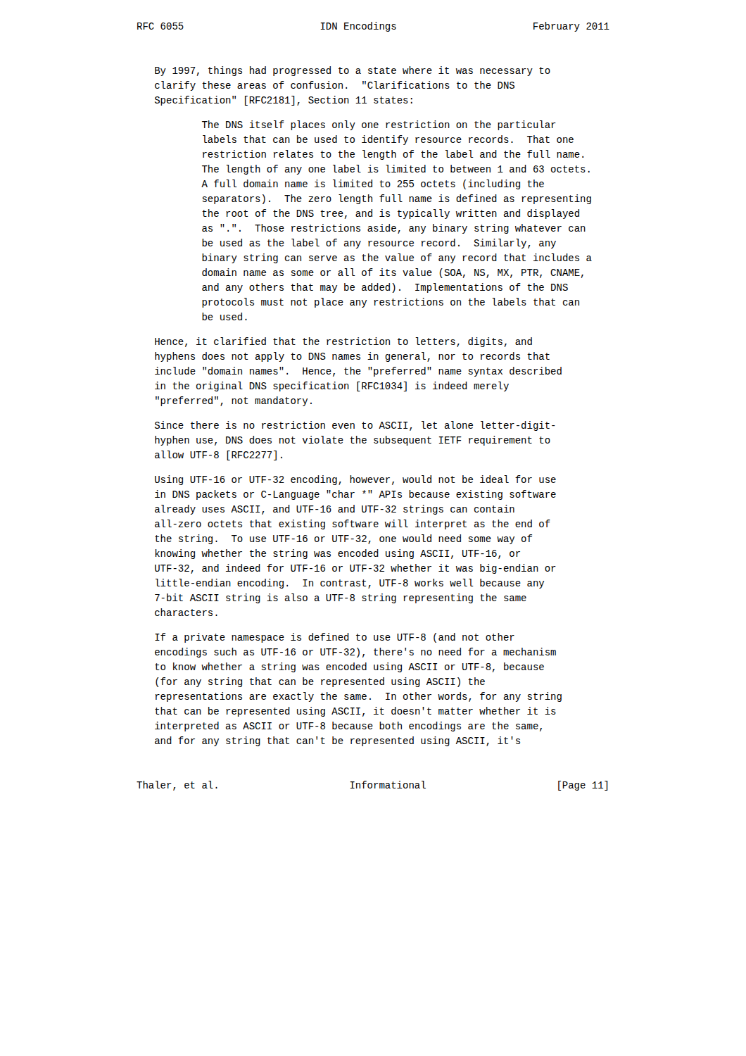RFC 6055 IDN Encodings February 2011
By 1997, things had progressed to a state where it was necessary to clarify these areas of confusion. "Clarifications to the DNS Specification" [RFC2181], Section 11 states:
The DNS itself places only one restriction on the particular labels that can be used to identify resource records. That one restriction relates to the length of the label and the full name. The length of any one label is limited to between 1 and 63 octets. A full domain name is limited to 255 octets (including the separators). The zero length full name is defined as representing the root of the DNS tree, and is typically written and displayed as ".". Those restrictions aside, any binary string whatever can be used as the label of any resource record. Similarly, any binary string can serve as the value of any record that includes a domain name as some or all of its value (SOA, NS, MX, PTR, CNAME, and any others that may be added). Implementations of the DNS protocols must not place any restrictions on the labels that can be used.
Hence, it clarified that the restriction to letters, digits, and hyphens does not apply to DNS names in general, nor to records that include "domain names". Hence, the "preferred" name syntax described in the original DNS specification [RFC1034] is indeed merely "preferred", not mandatory.
Since there is no restriction even to ASCII, let alone letter-digit- hyphen use, DNS does not violate the subsequent IETF requirement to allow UTF-8 [RFC2277].
Using UTF-16 or UTF-32 encoding, however, would not be ideal for use in DNS packets or C-Language "char *" APIs because existing software already uses ASCII, and UTF-16 and UTF-32 strings can contain all-zero octets that existing software will interpret as the end of the string. To use UTF-16 or UTF-32, one would need some way of knowing whether the string was encoded using ASCII, UTF-16, or UTF-32, and indeed for UTF-16 or UTF-32 whether it was big-endian or little-endian encoding. In contrast, UTF-8 works well because any 7-bit ASCII string is also a UTF-8 string representing the same characters.
If a private namespace is defined to use UTF-8 (and not other encodings such as UTF-16 or UTF-32), there's no need for a mechanism to know whether a string was encoded using ASCII or UTF-8, because (for any string that can be represented using ASCII) the representations are exactly the same. In other words, for any string that can be represented using ASCII, it doesn't matter whether it is interpreted as ASCII or UTF-8 because both encodings are the same, and for any string that can't be represented using ASCII, it's
Thaler, et al. Informational [Page 11]